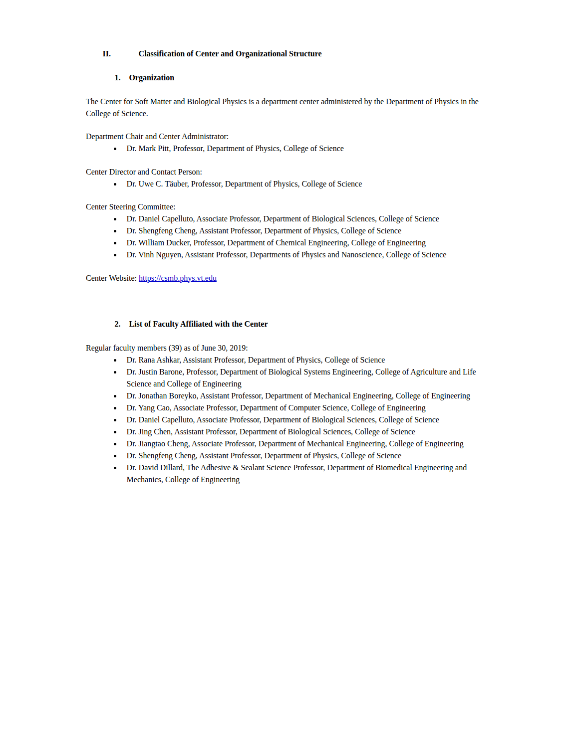II. Classification of Center and Organizational Structure
1. Organization
The Center for Soft Matter and Biological Physics is a department center administered by the Department of Physics in the College of Science.
Department Chair and Center Administrator:
Dr. Mark Pitt, Professor, Department of Physics, College of Science
Center Director and Contact Person:
Dr. Uwe C. Täuber, Professor, Department of Physics, College of Science
Center Steering Committee:
Dr. Daniel Capelluto, Associate Professor, Department of Biological Sciences, College of Science
Dr. Shengfeng Cheng, Assistant Professor, Department of Physics, College of Science
Dr. William Ducker, Professor, Department of Chemical Engineering, College of Engineering
Dr. Vinh Nguyen, Assistant Professor, Departments of Physics and Nanoscience, College of Science
Center Website: https://csmb.phys.vt.edu
2. List of Faculty Affiliated with the Center
Regular faculty members (39) as of June 30, 2019:
Dr. Rana Ashkar, Assistant Professor, Department of Physics, College of Science
Dr. Justin Barone, Professor, Department of Biological Systems Engineering, College of Agriculture and Life Science and College of Engineering
Dr. Jonathan Boreyko, Assistant Professor, Department of Mechanical Engineering, College of Engineering
Dr. Yang Cao, Associate Professor, Department of Computer Science, College of Engineering
Dr. Daniel Capelluto, Associate Professor, Department of Biological Sciences, College of Science
Dr. Jing Chen, Assistant Professor, Department of Biological Sciences, College of Science
Dr. Jiangtao Cheng, Associate Professor, Department of Mechanical Engineering, College of Engineering
Dr. Shengfeng Cheng, Assistant Professor, Department of Physics, College of Science
Dr. David Dillard, The Adhesive & Sealant Science Professor, Department of Biomedical Engineering and Mechanics, College of Engineering